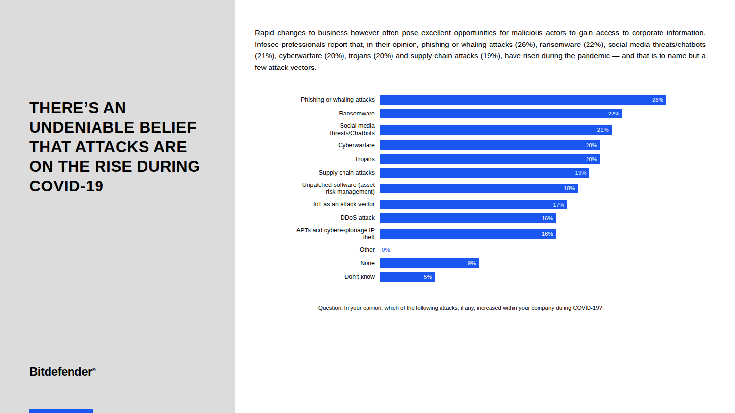There’s an undeniable belief that attacks are on the rise during COVID-19
Bitdefender®
Rapid changes to business however often pose excellent opportunities for malicious actors to gain access to corporate information. Infosec professionals report that, in their opinion, phishing or whaling attacks (26%), ransomware (22%), social media threats/chatbots (21%), cyberwarfare (20%), trojans (20%) and supply chain attacks (19%), have risen during the pandemic — and that is to name but a few attack vectors.
Phishing or whaling attacks
26%
Ransomware
22%
Social media
threats/Chatbots
21%
Cyberwarfare
20%
Trojans
20%
Supply chain attacks
19%
Unpatched software (asset
risk management)
18%
IoT as an attack vector
17%
DDoS attack
16%
APTs and cyberespionage IP
theft
16%
Other
0%
None
9%
Don’t know
5%
Question: In your opinion, which of the following attacks, if any, increased within your company during COVID-19?